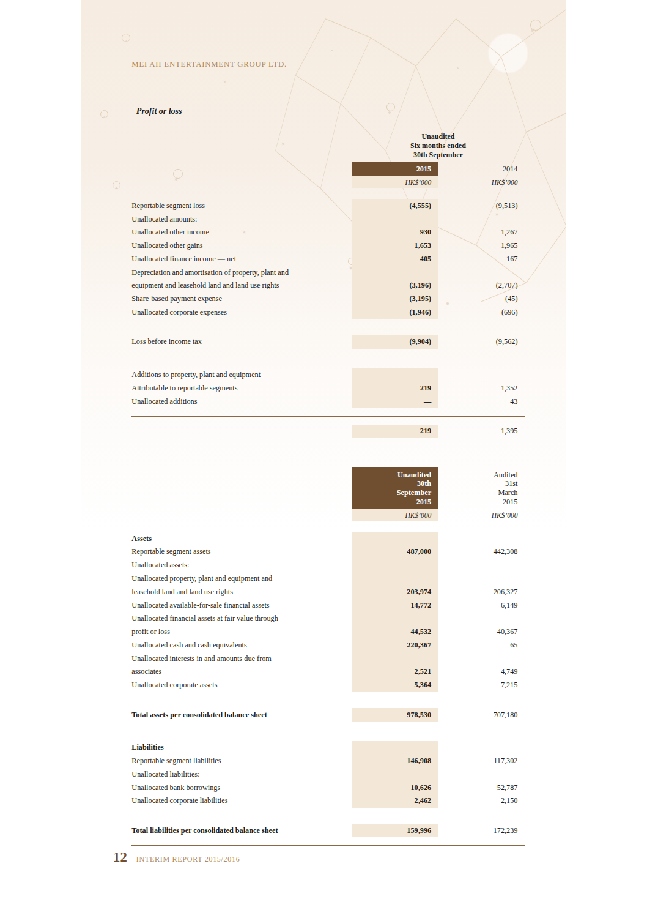Mei Ah Entertainment Group Ltd.
Profit or loss
| | Unaudited Six months ended 30th September |
| | 2015 | 2014 |
| | HK$’000 | HK$’000 |
| Reportable segment loss | (4,555) | (9,513) |
| Unallocated amounts: | | |
| Unallocated other income | 930 | 1,267 |
| Unallocated other gains | 1,653 | 1,965 |
| Unallocated finance income — net | 405 | 167 |
| Depreciation and amortisation of property, plant and | | |
| equipment and leasehold land and land use rights | (3,196) | (2,707) |
| Share-based payment expense | (3,195) | (45) |
| Unallocated corporate expenses | (1,946) | (696) |
| Loss before income tax | (9,904) | (9,562) |
| Additions to property, plant and equipment | | |
| Attributable to reportable segments | 219 | 1,352 |
| Unallocated additions | — | 43 |
| | 219 | 1,395 |
| | Unaudited 30th September 2015 | Audited 31st March 2015 |
| | HK$’000 | HK$’000 |
| Assets | | |
| Reportable segment assets | 487,000 | 442,308 |
| Unallocated assets: | | |
| Unallocated property, plant and equipment and | | |
| leasehold land and land use rights | 203,974 | 206,327 |
| Unallocated available-for-sale financial assets | 14,772 | 6,149 |
| Unallocated financial assets at fair value through | | |
| profit or loss | 44,532 | 40,367 |
| Unallocated cash and cash equivalents | 220,367 | 65 |
| Unallocated interests in and amounts due from | | |
| associates | 2,521 | 4,749 |
| Unallocated corporate assets | 5,364 | 7,215 |
| Total assets per consolidated balance sheet | 978,530 | 707,180 |
| Liabilities | | |
| Reportable segment liabilities | 146,908 | 117,302 |
| Unallocated liabilities: | | |
| Unallocated bank borrowings | 10,626 | 52,787 |
| Unallocated corporate liabilities | 2,462 | 2,150 |
| Total liabilities per consolidated balance sheet | 159,996 | 172,239 |
12
Interim Report 2015/2016